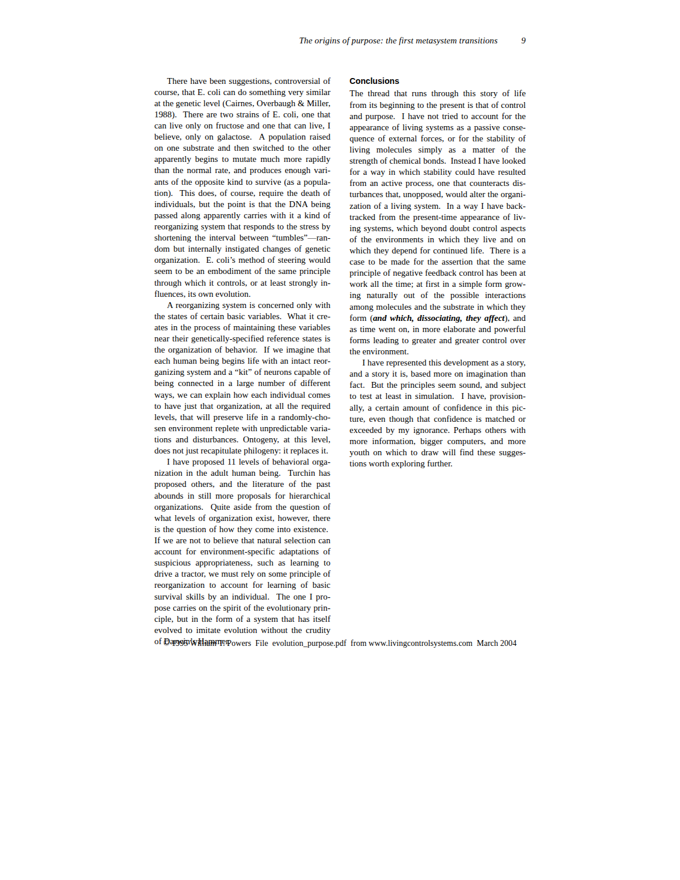The origins of purpose: the first metasystem transitions9
There have been suggestions, controversial of course, that E. coli can do something very similar at the genetic level (Cairnes, Overbaugh & Miller, 1988). There are two strains of E. coli, one that can live only on fructose and one that can live, I believe, only on galactose. A population raised on one substrate and then switched to the other apparently begins to mutate much more rapidly than the normal rate, and produces enough variants of the opposite kind to survive (as a population). This does, of course, require the death of individuals, but the point is that the DNA being passed along apparently carries with it a kind of reorganizing system that responds to the stress by shortening the interval between “tumbles”—random but internally instigated changes of genetic organization. E. coli’s method of steering would seem to be an embodiment of the same principle through which it controls, or at least strongly influences, its own evolution.
A reorganizing system is concerned only with the states of certain basic variables. What it creates in the process of maintaining these variables near their genetically-specified reference states is the organization of behavior. If we imagine that each human being begins life with an intact reorganizing system and a “kit” of neurons capable of being connected in a large number of different ways, we can explain how each individual comes to have just that organization, at all the required levels, that will preserve life in a randomly-chosen environment replete with unpredictable variations and disturbances. Ontogeny, at this level, does not just recapitulate philogeny: it replaces it.
I have proposed 11 levels of behavioral organization in the adult human being. Turchin has proposed others, and the literature of the past abounds in still more proposals for hierarchical organizations. Quite aside from the question of what levels of organization exist, however, there is the question of how they come into existence. If we are not to believe that natural selection can account for environment-specific adaptations of suspicious appropriateness, such as learning to drive a tractor, we must rely on some principle of reorganization to account for learning of basic survival skills by an individual. The one I propose carries on the spirit of the evolutionary principle, but in the form of a system that has itself evolved to imitate evolution without the crudity of Darwin’s Hammer.
Conclusions
The thread that runs through this story of life from its beginning to the present is that of control and purpose. I have not tried to account for the appearance of living systems as a passive consequence of external forces, or for the stability of living molecules simply as a matter of the strength of chemical bonds. Instead I have looked for a way in which stability could have resulted from an active process, one that counteracts disturbances that, unopposed, would alter the organization of a living system. In a way I have backtracked from the present-time appearance of living systems, which beyond doubt control aspects of the environments in which they live and on which they depend for continued life. There is a case to be made for the assertion that the same principle of negative feedback control has been at work all the time; at first in a simple form growing naturally out of the possible interactions among molecules and the substrate in which they form (and which, dissociating, they affect), and as time went on, in more elaborate and powerful forms leading to greater and greater control over the environment.
I have represented this development as a story, and a story it is, based more on imagination than fact. But the principles seem sound, and subject to test at least in simulation. I have, provisionally, a certain amount of confidence in this picture, even though that confidence is matched or exceeded by my ignorance. Perhaps others with more information, bigger computers, and more youth on which to draw will find these suggestions worth exploring further.
© 1995 William T. Powers File evolution_purpose.pdf from www.livingcontrolsystems.com March 2004